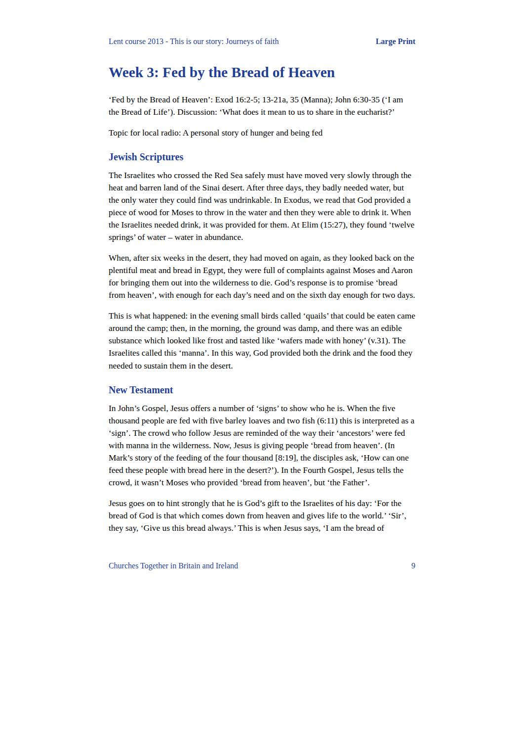Lent course 2013 - This is our story: Journeys of faith Large Print
Week 3: Fed by the Bread of Heaven
‘Fed by the Bread of Heaven’: Exod 16:2-5; 13-21a, 35 (Manna); John 6:30-35 (‘I am the Bread of Life’). Discussion: ‘What does it mean to us to share in the eucharist?’
Topic for local radio: A personal story of hunger and being fed
Jewish Scriptures
The Israelites who crossed the Red Sea safely must have moved very slowly through the heat and barren land of the Sinai desert. After three days, they badly needed water, but the only water they could find was undrinkable. In Exodus, we read that God provided a piece of wood for Moses to throw in the water and then they were able to drink it. When the Israelites needed drink, it was provided for them. At Elim (15:27), they found ‘twelve springs’ of water – water in abundance.
When, after six weeks in the desert, they had moved on again, as they looked back on the plentiful meat and bread in Egypt, they were full of complaints against Moses and Aaron for bringing them out into the wilderness to die. God’s response is to promise ‘bread from heaven’, with enough for each day’s need and on the sixth day enough for two days.
This is what happened: in the evening small birds called ‘quails’ that could be eaten came around the camp; then, in the morning, the ground was damp, and there was an edible substance which looked like frost and tasted like ‘wafers made with honey’ (v.31). The Israelites called this ‘manna’. In this way, God provided both the drink and the food they needed to sustain them in the desert.
New Testament
In John’s Gospel, Jesus offers a number of ‘signs’ to show who he is. When the five thousand people are fed with five barley loaves and two fish (6:11) this is interpreted as a ‘sign’. The crowd who follow Jesus are reminded of the way their ‘ancestors’ were fed with manna in the wilderness. Now, Jesus is giving people ‘bread from heaven’. (In Mark’s story of the feeding of the four thousand [8:19], the disciples ask, ‘How can one feed these people with bread here in the desert?’). In the Fourth Gospel, Jesus tells the crowd, it wasn’t Moses who provided ‘bread from heaven’, but ‘the Father’.
Jesus goes on to hint strongly that he is God’s gift to the Israelites of his day: ‘For the bread of God is that which comes down from heaven and gives life to the world.’ ‘Sir’, they say, ‘Give us this bread always.’ This is when Jesus says, ‘I am the bread of
Churches Together in Britain and Ireland 9